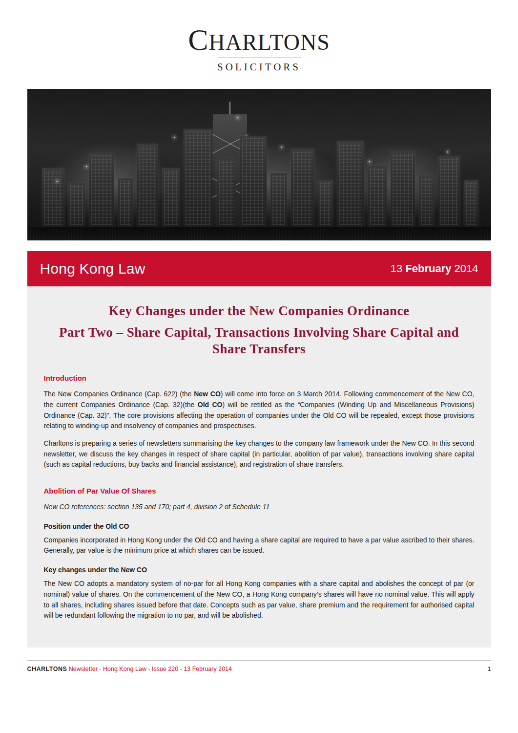CHARLTONS
Solicitors
Hong Kong Law
13 February 2014
Key Changes under the New Companies Ordinance Part Two – Share Capital, Transactions Involving Share Capital and Share Transfers
Introduction
The New Companies Ordinance (Cap. 622) (the New CO) will come into force on 3 March 2014. Following commencement of the New CO, the current Companies Ordinance (Cap. 32)(the Old CO) will be retitled as the “Companies (Winding Up and Miscellaneous Provisions) Ordinance (Cap. 32)”. The core provisions affecting the operation of companies under the Old CO will be repealed, except those provisions relating to winding-up and insolvency of companies and prospectuses.
Charltons is preparing a series of newsletters summarising the key changes to the company law framework under the New CO. In this second newsletter, we discuss the key changes in respect of share capital (in particular, abolition of par value), transactions involving share capital (such as capital reductions, buy backs and financial assistance), and registration of share transfers.
Abolition of Par Value Of Shares
New CO references: section 135 and 170; part 4, division 2 of Schedule 11
Position under the Old CO
Companies incorporated in Hong Kong under the Old CO and having a share capital are required to have a par value ascribed to their shares. Generally, par value is the minimum price at which shares can be issued.
Key changes under the New CO
The New CO adopts a mandatory system of no-par for all Hong Kong companies with a share capital and abolishes the concept of par (or nominal) value of shares. On the commencement of the New CO, a Hong Kong company’s shares will have no nominal value. This will apply to all shares, including shares issued before that date. Concepts such as par value, share premium and the requirement for authorised capital will be redundant following the migration to no par, and will be abolished.
CHARLTONS Newsletter - Hong Kong Law - Issue 220 - 13 February 2014
1